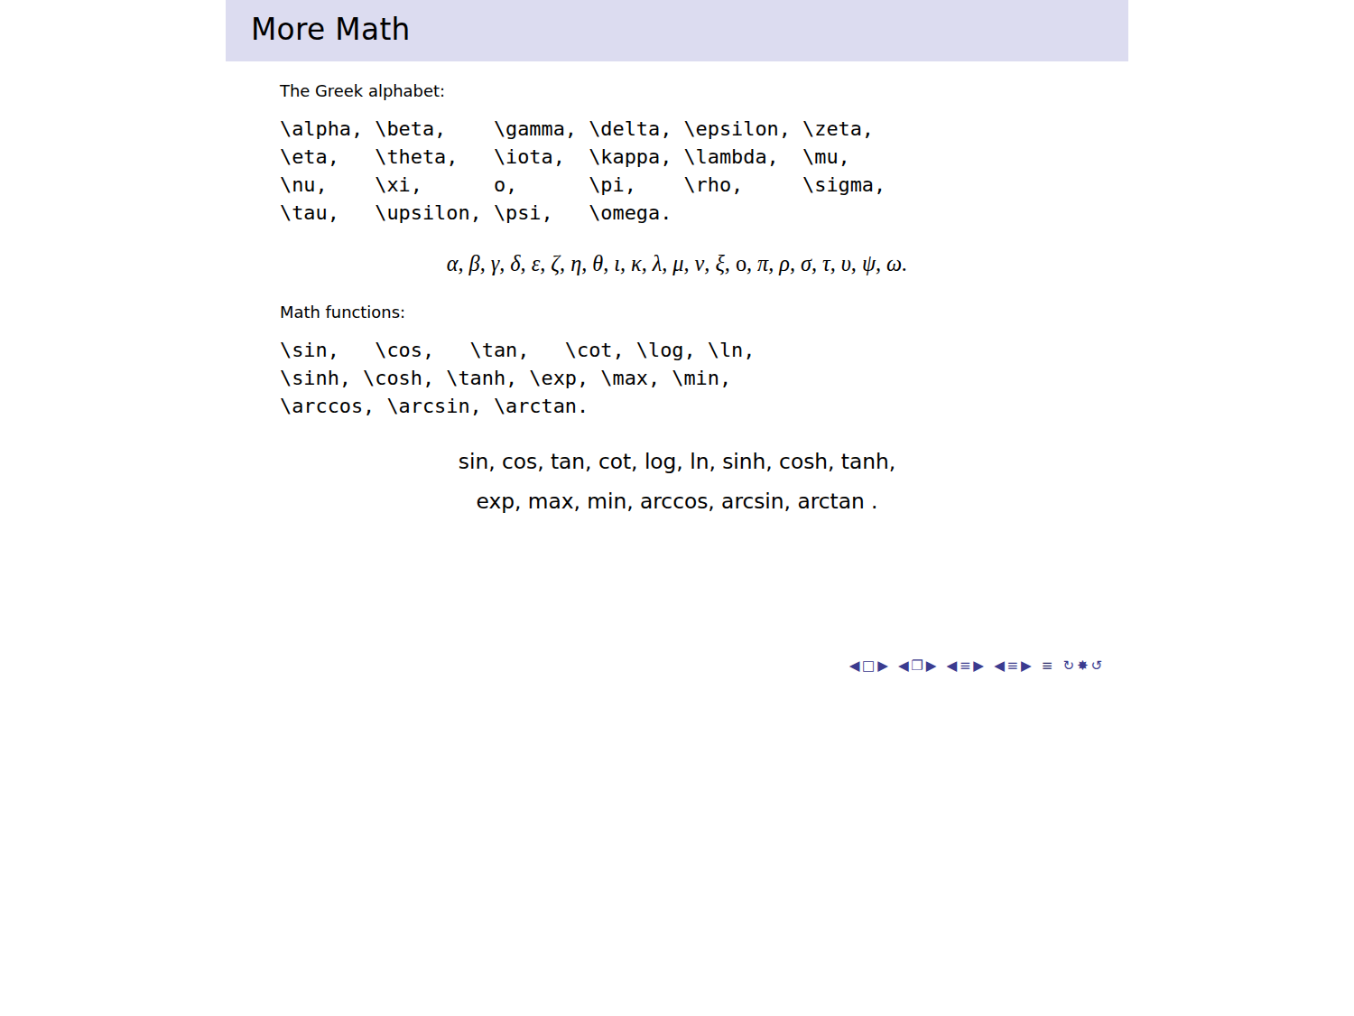More Math
The Greek alphabet:
\alpha, \beta,    \gamma, \delta, \epsilon, \zeta,
\eta,   \theta,   \iota,  \kappa, \lambda,  \mu,
\nu,    \xi,      o,      \pi,    \rho,     \sigma,
\tau,   \upsilon, \psi,   \omega.
α, β, γ, δ, ε, ζ, η, θ, ι, κ, λ, μ, ν, ξ, o, π, ρ, σ, τ, υ, ψ, ω.
Math functions:
\sin,   \cos,   \tan,   \cot, \log, \ln,
\sinh, \cosh, \tanh, \exp, \max, \min,
\arccos, \arcsin, \arctan.
sin, cos, tan, cot, log, ln, sinh, cosh, tanh,
exp, max, min, arccos, arcsin, arctan .
◀□▶ ◀❐▶ ◀≡▶ ◀≡▶ ≡ ↻✸↺